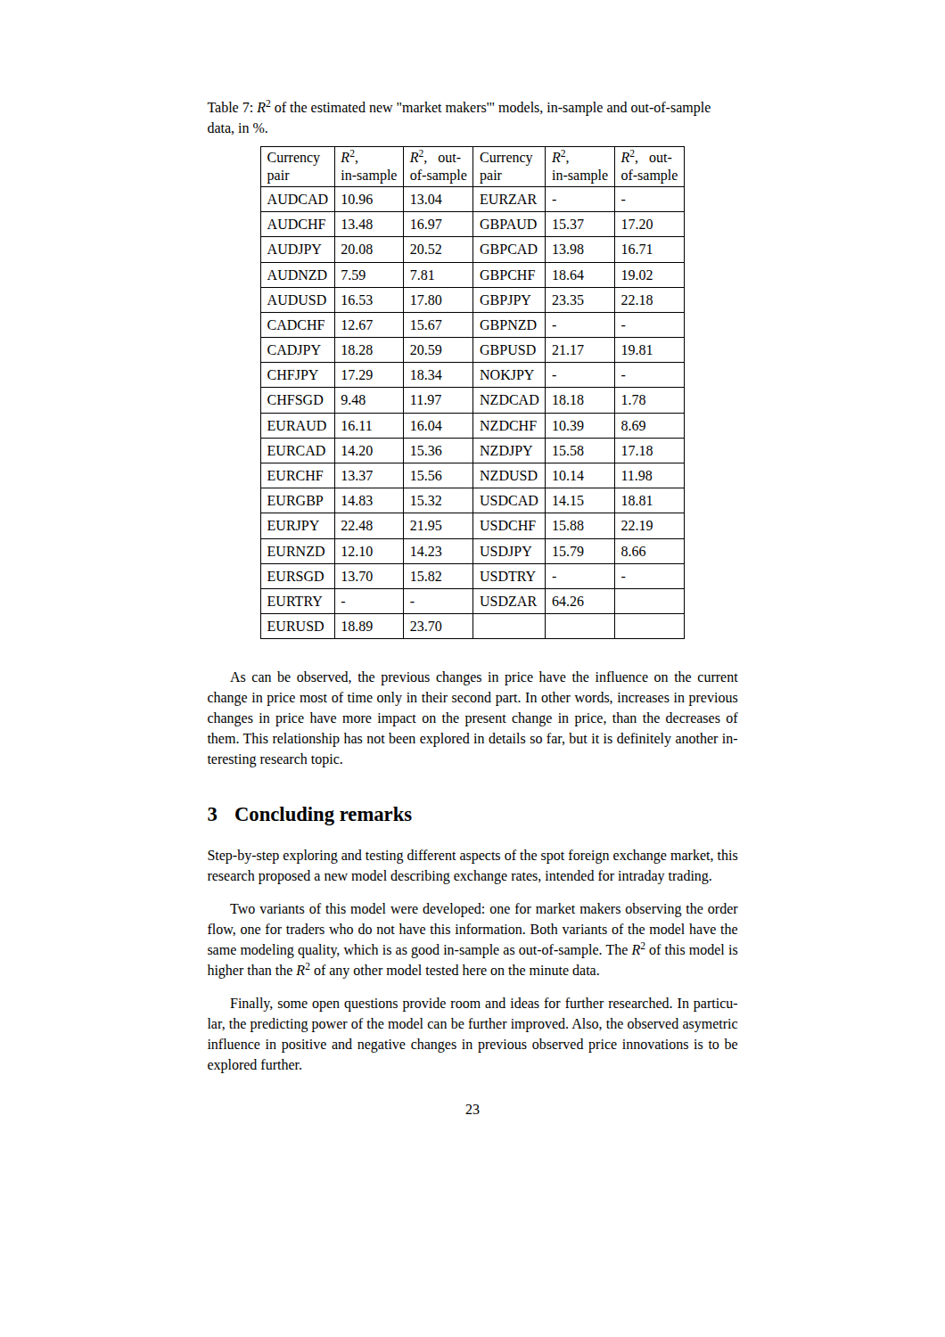Table 7: R2 of the estimated new "market makers'" models, in-sample and out-of-sample data, in %.
| Currency pair | R 2 , in-sample | R 2 , out- of-sample | Currency pair | R 2 , in-sample | R 2 , out- of-sample |
| --- | --- | --- | --- | --- | --- |
| AUDCAD | 10.96 | 13.04 | EURZAR | - | - |
| AUDCHF | 13.48 | 16.97 | GBPAUD | 15.37 | 17.20 |
| AUDJPY | 20.08 | 20.52 | GBPCAD | 13.98 | 16.71 |
| AUDNZD | 7.59 | 7.81 | GBPCHF | 18.64 | 19.02 |
| AUDUSD | 16.53 | 17.80 | GBPJPY | 23.35 | 22.18 |
| CADCHF | 12.67 | 15.67 | GBPNZD | - | - |
| CADJPY | 18.28 | 20.59 | GBPUSD | 21.17 | 19.81 |
| CHFJPY | 17.29 | 18.34 | NOKJPY | - | - |
| CHFSGD | 9.48 | 11.97 | NZDCAD | 18.18 | 1.78 |
| EURAUD | 16.11 | 16.04 | NZDCHF | 10.39 | 8.69 |
| EURCAD | 14.20 | 15.36 | NZDJPY | 15.58 | 17.18 |
| EURCHF | 13.37 | 15.56 | NZDUSD | 10.14 | 11.98 |
| EURGBP | 14.83 | 15.32 | USDCAD | 14.15 | 18.81 |
| EURJPY | 22.48 | 21.95 | USDCHF | 15.88 | 22.19 |
| EURNZD | 12.10 | 14.23 | USDJPY | 15.79 | 8.66 |
| EURSGD | 13.70 | 15.82 | USDTRY | - | - |
| EURTRY | - | - | USDZAR | 64.26 | |
| EURUSD | 18.89 | 23.70 | | | |
As can be observed, the previous changes in price have the influence on the current change in price most of time only in their second part. In other words, increases in previous changes in price have more impact on the present change in price, than the decreases of them. This relationship has not been explored in details so far, but it is definitely another interesting research topic.
3 Concluding remarks
Step-by-step exploring and testing different aspects of the spot foreign exchange market, this research proposed a new model describing exchange rates, intended for intraday trading.
Two variants of this model were developed: one for market makers observing the order flow, one for traders who do not have this information. Both variants of the model have the same modeling quality, which is as good in-sample as out-of-sample. The R2 of this model is higher than the R2 of any other model tested here on the minute data.
Finally, some open questions provide room and ideas for further researched. In particular, the predicting power of the model can be further improved. Also, the observed asymetric influence in positive and negative changes in previous observed price innovations is to be explored further.
23